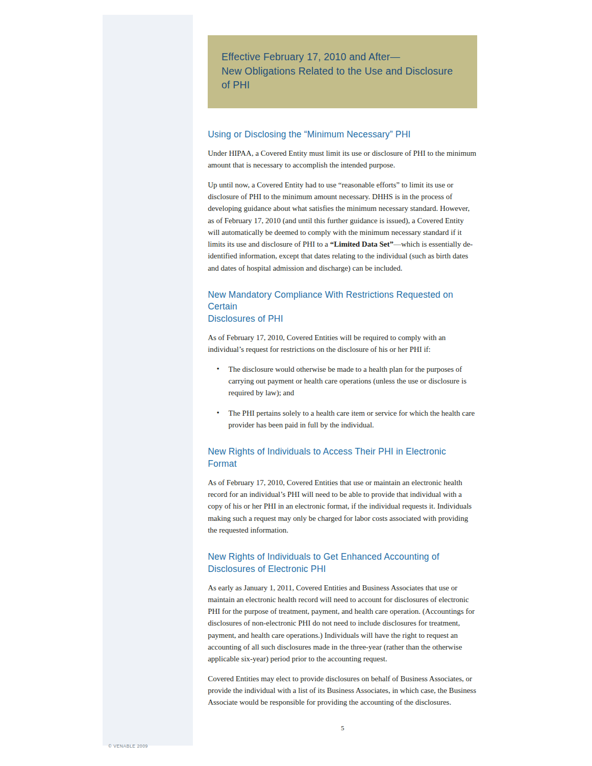Effective February 17, 2010 and After—
New Obligations Related to the Use and Disclosure of PHI
Using or Disclosing the “Minimum Necessary” PHI
Under HIPAA, a Covered Entity must limit its use or disclosure of PHI to the minimum amount that is necessary to accomplish the intended purpose.
Up until now, a Covered Entity had to use “reasonable efforts” to limit its use or disclosure of PHI to the minimum amount necessary. DHHS is in the process of developing guidance about what satisfies the minimum necessary standard. However, as of February 17, 2010 (and until this further guidance is issued), a Covered Entity will automatically be deemed to comply with the minimum necessary standard if it limits its use and disclosure of PHI to a “Limited Data Set”—which is essentially de-identified information, except that dates relating to the individual (such as birth dates and dates of hospital admission and discharge) can be included.
New Mandatory Compliance With Restrictions Requested on Certain
Disclosures of PHI
As of February 17, 2010, Covered Entities will be required to comply with an individual’s request for restrictions on the disclosure of his or her PHI if:
The disclosure would otherwise be made to a health plan for the purposes of carrying out payment or health care operations (unless the use or disclosure is required by law); and
The PHI pertains solely to a health care item or service for which the health care provider has been paid in full by the individual.
New Rights of Individuals to Access Their PHI in Electronic Format
As of February 17, 2010, Covered Entities that use or maintain an electronic health record for an individual’s PHI will need to be able to provide that individual with a copy of his or her PHI in an electronic format, if the individual requests it. Individuals making such a request may only be charged for labor costs associated with providing the requested information.
New Rights of Individuals to Get Enhanced Accounting of
Disclosures of Electronic PHI
As early as January 1, 2011, Covered Entities and Business Associates that use or maintain an electronic health record will need to account for disclosures of electronic PHI for the purpose of treatment, payment, and health care operation. (Accountings for disclosures of non-electronic PHI do not need to include disclosures for treatment, payment, and health care operations.) Individuals will have the right to request an accounting of all such disclosures made in the three-year (rather than the otherwise applicable six-year) period prior to the accounting request.
Covered Entities may elect to provide disclosures on behalf of Business Associates, or provide the individual with a list of its Business Associates, in which case, the Business Associate would be responsible for providing the accounting of the disclosures.
5
© VENABLE 2009